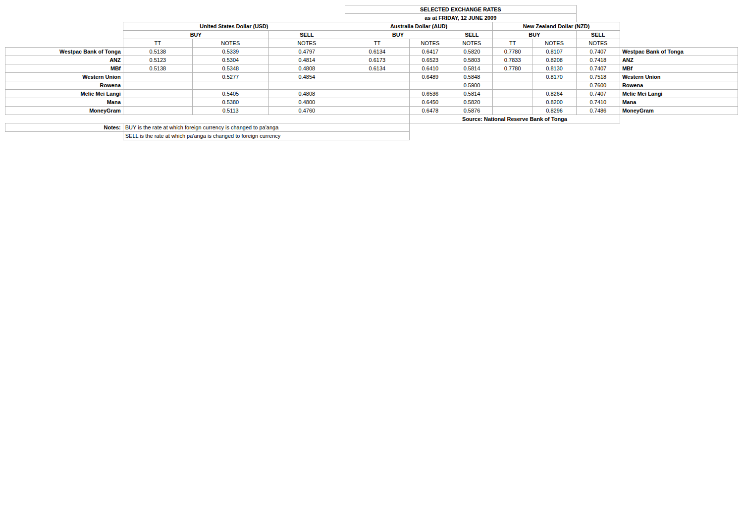| | | | | SELECTED EXCHANGE RATES | | |
| | | | | as at FRIDAY, 12 JUNE 2009 | | |
| | United States Dollar (USD) | Australia Dollar (AUD) | New Zealand Dollar (NZD) | |
| | BUY | SELL | BUY | SELL | BUY | SELL | |
| | TT | NOTES | NOTES | TT | NOTES | NOTES | TT | NOTES | NOTES | |
| Westpac Bank of Tonga | 0.5138 | 0.5339 | 0.4797 | 0.6134 | 0.6417 | 0.5820 | 0.7780 | 0.8107 | 0.7407 | Westpac Bank of Tonga |
| ANZ | 0.5123 | 0.5304 | 0.4814 | 0.6173 | 0.6523 | 0.5803 | 0.7833 | 0.8208 | 0.7418 | ANZ |
| MBf | 0.5138 | 0.5348 | 0.4808 | 0.6134 | 0.6410 | 0.5814 | 0.7780 | 0.8130 | 0.7407 | MBf |
| Western Union | | 0.5277 | 0.4854 | | 0.6489 | 0.5848 | | 0.8170 | 0.7518 | Western Union |
| Rowena | | | | | | 0.5900 | | | 0.7600 | Rowena |
| Melie Mei Langi | | 0.5405 | 0.4808 | | 0.6536 | 0.5814 | | 0.8264 | 0.7407 | Melie Mei Langi |
| Mana | | 0.5380 | 0.4800 | | 0.6450 | 0.5820 | | 0.8200 | 0.7410 | Mana |
| MoneyGram | | 0.5113 | 0.4760 | | 0.6478 | 0.5876 | | 0.8296 | 0.7486 | MoneyGram |
| | | | | | Source: National Reserve Bank of Tonga | |
| Notes: | BUY is the rate at which foreign currency is changed to pa'anga | | | | | | |
| | SELL is the rate at which pa'anga is changed to foreign currency | | | | | | |